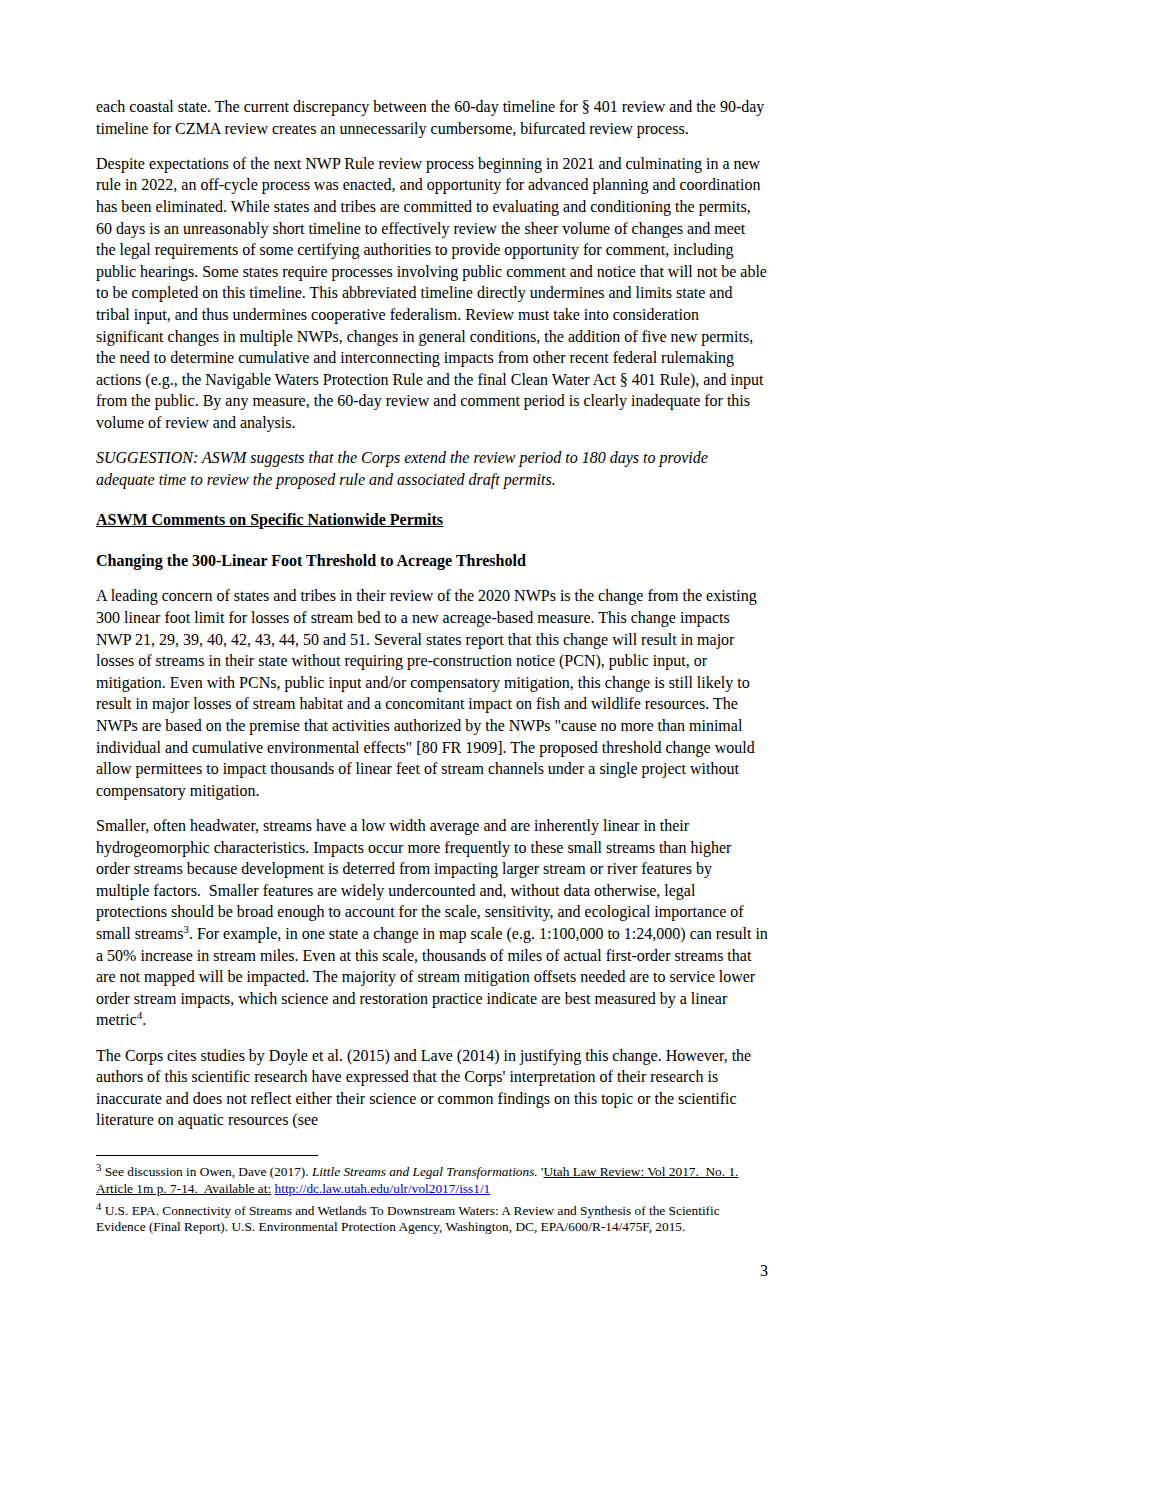each coastal state. The current discrepancy between the 60-day timeline for § 401 review and the 90-day timeline for CZMA review creates an unnecessarily cumbersome, bifurcated review process.
Despite expectations of the next NWP Rule review process beginning in 2021 and culminating in a new rule in 2022, an off-cycle process was enacted, and opportunity for advanced planning and coordination has been eliminated. While states and tribes are committed to evaluating and conditioning the permits, 60 days is an unreasonably short timeline to effectively review the sheer volume of changes and meet the legal requirements of some certifying authorities to provide opportunity for comment, including public hearings. Some states require processes involving public comment and notice that will not be able to be completed on this timeline. This abbreviated timeline directly undermines and limits state and tribal input, and thus undermines cooperative federalism. Review must take into consideration significant changes in multiple NWPs, changes in general conditions, the addition of five new permits, the need to determine cumulative and interconnecting impacts from other recent federal rulemaking actions (e.g., the Navigable Waters Protection Rule and the final Clean Water Act § 401 Rule), and input from the public. By any measure, the 60-day review and comment period is clearly inadequate for this volume of review and analysis.
SUGGESTION: ASWM suggests that the Corps extend the review period to 180 days to provide adequate time to review the proposed rule and associated draft permits.
ASWM Comments on Specific Nationwide Permits
Changing the 300-Linear Foot Threshold to Acreage Threshold
A leading concern of states and tribes in their review of the 2020 NWPs is the change from the existing 300 linear foot limit for losses of stream bed to a new acreage-based measure. This change impacts NWP 21, 29, 39, 40, 42, 43, 44, 50 and 51. Several states report that this change will result in major losses of streams in their state without requiring pre-construction notice (PCN), public input, or mitigation. Even with PCNs, public input and/or compensatory mitigation, this change is still likely to result in major losses of stream habitat and a concomitant impact on fish and wildlife resources. The NWPs are based on the premise that activities authorized by the NWPs "cause no more than minimal individual and cumulative environmental effects" [80 FR 1909]. The proposed threshold change would allow permittees to impact thousands of linear feet of stream channels under a single project without compensatory mitigation.
Smaller, often headwater, streams have a low width average and are inherently linear in their hydrogeomorphic characteristics. Impacts occur more frequently to these small streams than higher order streams because development is deterred from impacting larger stream or river features by multiple factors. Smaller features are widely undercounted and, without data otherwise, legal protections should be broad enough to account for the scale, sensitivity, and ecological importance of small streams3. For example, in one state a change in map scale (e.g. 1:100,000 to 1:24,000) can result in a 50% increase in stream miles. Even at this scale, thousands of miles of actual first-order streams that are not mapped will be impacted. The majority of stream mitigation offsets needed are to service lower order stream impacts, which science and restoration practice indicate are best measured by a linear metric4.
The Corps cites studies by Doyle et al. (2015) and Lave (2014) in justifying this change. However, the authors of this scientific research have expressed that the Corps' interpretation of their research is inaccurate and does not reflect either their science or common findings on this topic or the scientific literature on aquatic resources (see
3 See discussion in Owen, Dave (2017). Little Streams and Legal Transformations. 'Utah Law Review: Vol 2017. No. 1. Article 1m p. 7-14. Available at: http://dc.law.utah.edu/ulr/vol2017/iss1/1
4 U.S. EPA. Connectivity of Streams and Wetlands To Downstream Waters: A Review and Synthesis of the Scientific Evidence (Final Report). U.S. Environmental Protection Agency, Washington, DC, EPA/600/R-14/475F, 2015.
3